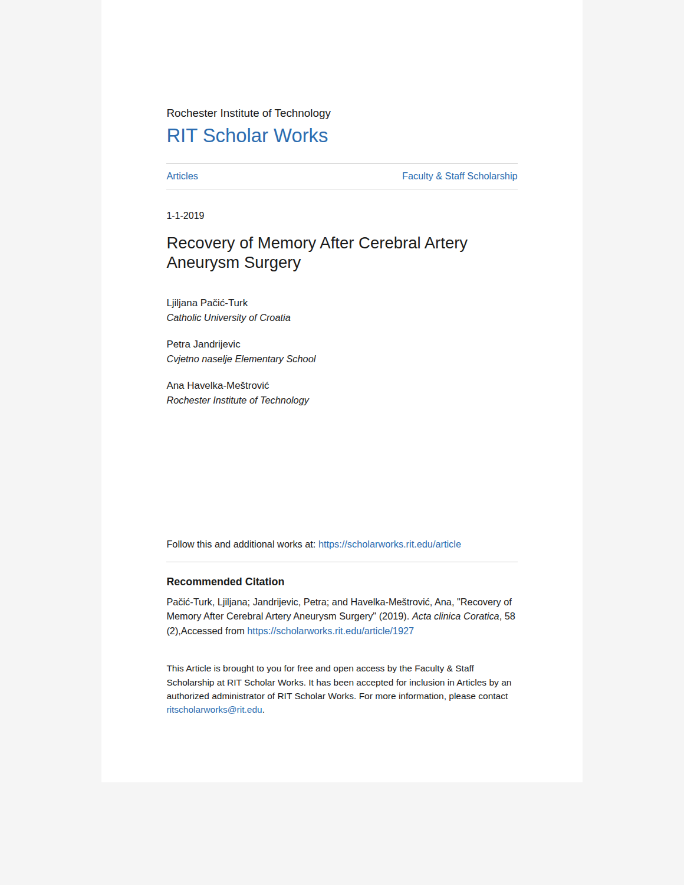Rochester Institute of Technology
RIT Scholar Works
Articles Faculty & Staff Scholarship
1-1-2019
Recovery of Memory After Cerebral Artery Aneurysm Surgery
Ljiljana Pačić-Turk
Catholic University of Croatia
Petra Jandrijevic
Cvjetno naselje Elementary School
Ana Havelka-Meštrović
Rochester Institute of Technology
Follow this and additional works at: https://scholarworks.rit.edu/article
Recommended Citation
Pačić-Turk, Ljiljana; Jandrijevic, Petra; and Havelka-Meštrović, Ana, "Recovery of Memory After Cerebral Artery Aneurysm Surgery" (2019). Acta clinica Coratica, 58 (2),Accessed from https://scholarworks.rit.edu/article/1927
This Article is brought to you for free and open access by the Faculty & Staff Scholarship at RIT Scholar Works. It has been accepted for inclusion in Articles by an authorized administrator of RIT Scholar Works. For more information, please contact ritscholarworks@rit.edu.